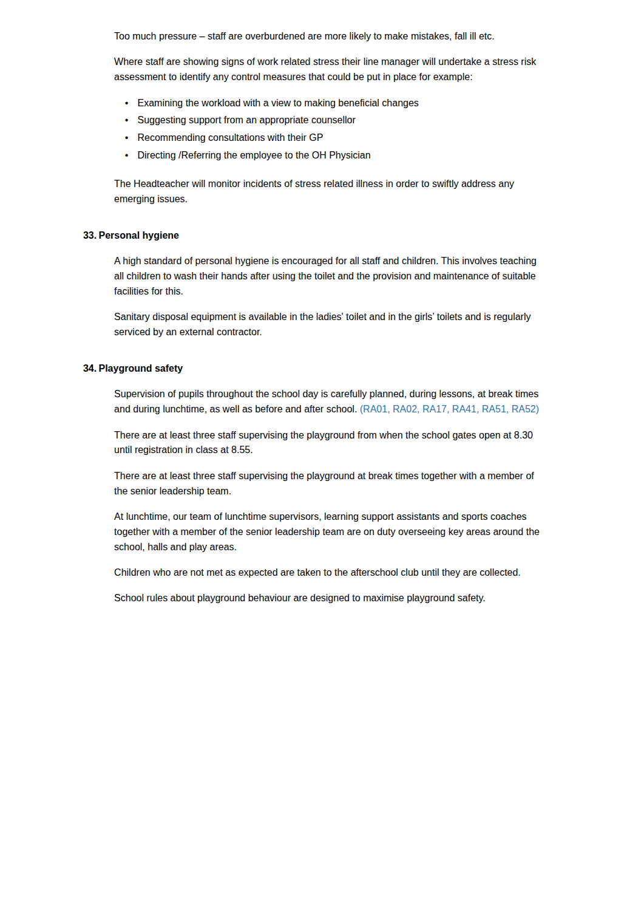Too much pressure – staff are overburdened are more likely to make mistakes, fall ill etc.
Where staff are showing signs of work related stress their line manager will undertake a stress risk assessment to identify any control measures that could be put in place for example:
Examining the workload with a view to making beneficial changes
Suggesting support from an appropriate counsellor
Recommending consultations with their GP
Directing /Referring the employee to the OH Physician
The Headteacher will monitor incidents of stress related illness in order to swiftly address any emerging issues.
33. Personal hygiene
A high standard of personal hygiene is encouraged for all staff and children. This involves teaching all children to wash their hands after using the toilet and the provision and maintenance of suitable facilities for this.
Sanitary disposal equipment is available in the ladies' toilet and in the girls’ toilets and is regularly serviced by an external contractor.
34. Playground safety
Supervision of pupils throughout the school day is carefully planned, during lessons, at break times and during lunchtime, as well as before and after school. (RA01, RA02, RA17, RA41, RA51, RA52)
There are at least three staff supervising the playground from when the school gates open at 8.30 until registration in class at 8.55.
There are at least three staff supervising the playground at break times together with a member of the senior leadership team.
At lunchtime, our team of lunchtime supervisors, learning support assistants and sports coaches together with a member of the senior leadership team are on duty overseeing key areas around the school, halls and play areas.
Children who are not met as expected are taken to the afterschool club until they are collected.
School rules about playground behaviour are designed to maximise playground safety.